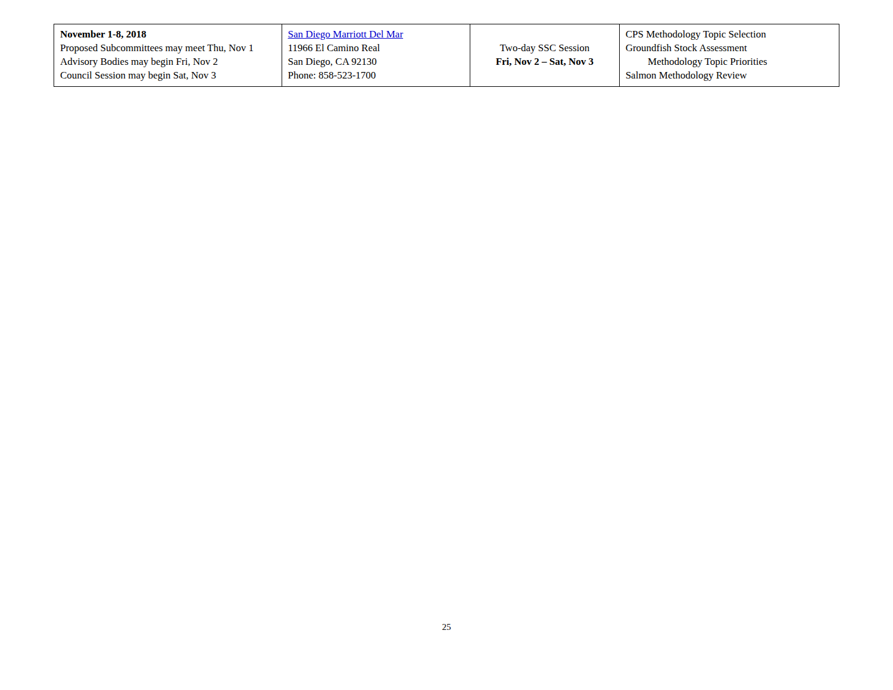| November 1-8, 2018 Proposed Subcommittees may meet Thu, Nov 1 Advisory Bodies may begin Fri, Nov 2 Council Session may begin Sat, Nov 3 | San Diego Marriott Del Mar 11966 El Camino Real San Diego, CA 92130 Phone: 858-523-1700 | Two-day SSC Session Fri, Nov 2 – Sat, Nov 3 | CPS Methodology Topic Selection Groundfish Stock Assessment Methodology Topic Priorities Salmon Methodology Review |
25